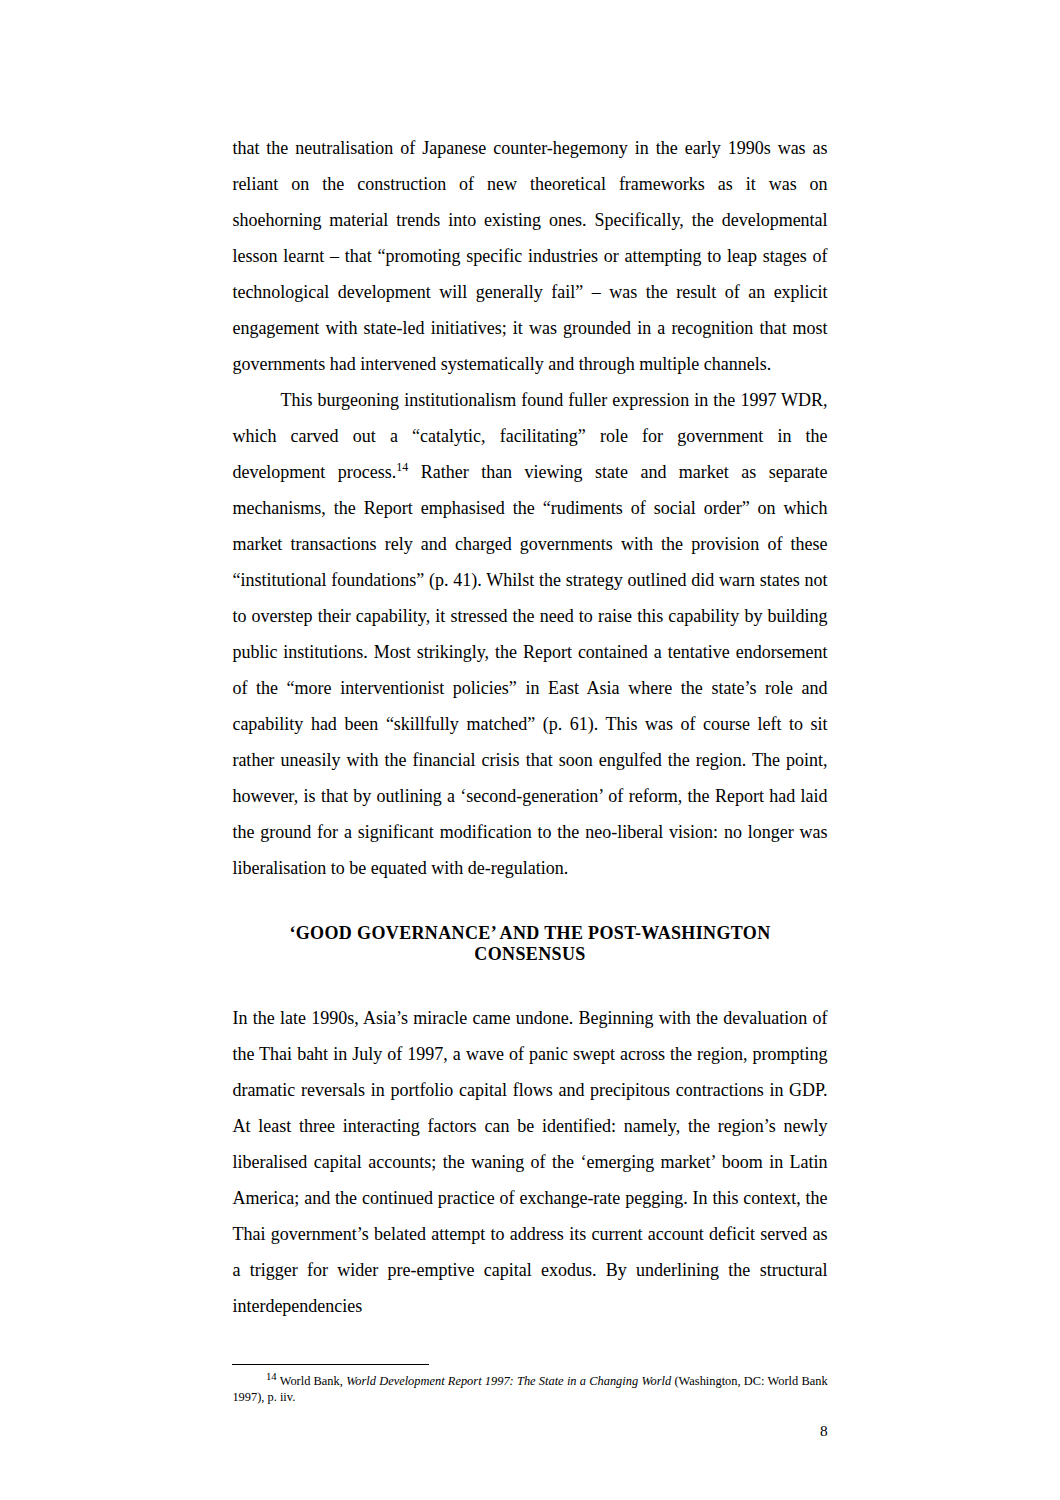that the neutralisation of Japanese counter-hegemony in the early 1990s was as reliant on the construction of new theoretical frameworks as it was on shoehorning material trends into existing ones. Specifically, the developmental lesson learnt – that “promoting specific industries or attempting to leap stages of technological development will generally fail” – was the result of an explicit engagement with state-led initiatives; it was grounded in a recognition that most governments had intervened systematically and through multiple channels.
This burgeoning institutionalism found fuller expression in the 1997 WDR, which carved out a “catalytic, facilitating” role for government in the development process.14 Rather than viewing state and market as separate mechanisms, the Report emphasised the “rudiments of social order” on which market transactions rely and charged governments with the provision of these “institutional foundations” (p. 41). Whilst the strategy outlined did warn states not to overstep their capability, it stressed the need to raise this capability by building public institutions. Most strikingly, the Report contained a tentative endorsement of the “more interventionist policies” in East Asia where the state’s role and capability had been “skillfully matched” (p. 61). This was of course left to sit rather uneasily with the financial crisis that soon engulfed the region. The point, however, is that by outlining a ‘second-generation’ of reform, the Report had laid the ground for a significant modification to the neo-liberal vision: no longer was liberalisation to be equated with de-regulation.
‘GOOD GOVERNANCE’ AND THE POST-WASHINGTON CONSENSUS
In the late 1990s, Asia’s miracle came undone. Beginning with the devaluation of the Thai baht in July of 1997, a wave of panic swept across the region, prompting dramatic reversals in portfolio capital flows and precipitous contractions in GDP. At least three interacting factors can be identified: namely, the region’s newly liberalised capital accounts; the waning of the ‘emerging market’ boom in Latin America; and the continued practice of exchange-rate pegging. In this context, the Thai government’s belated attempt to address its current account deficit served as a trigger for wider pre-emptive capital exodus. By underlining the structural interdependencies
14 World Bank, World Development Report 1997: The State in a Changing World (Washington, DC: World Bank 1997), p. iiv.
8